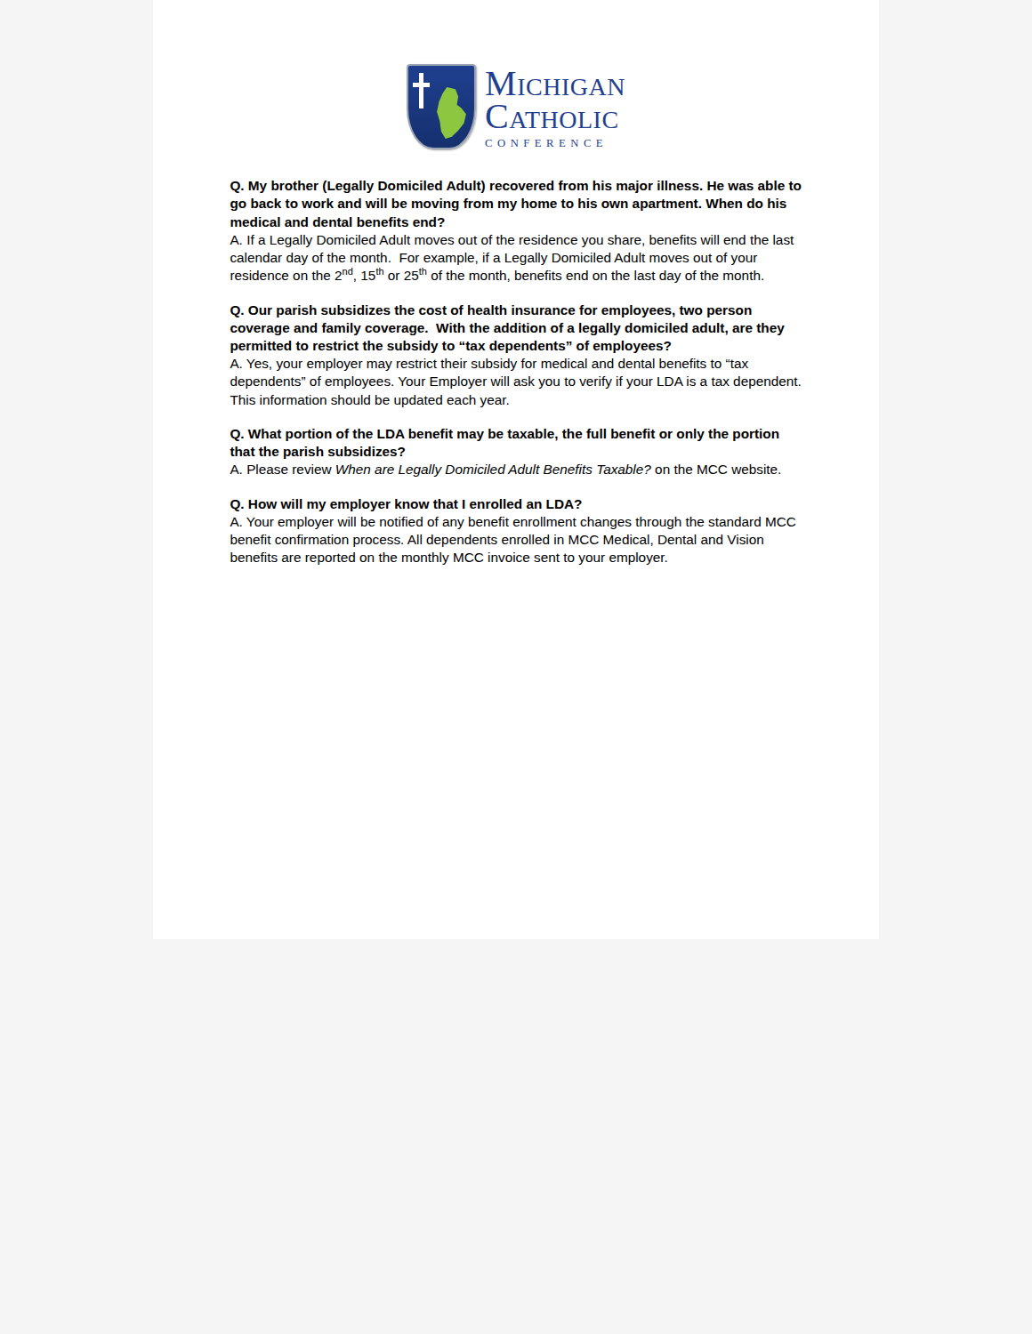Michigan Catholic Conference
Q. My brother (Legally Domiciled Adult) recovered from his major illness. He was able to go back to work and will be moving from my home to his own apartment. When do his medical and dental benefits end?
A. If a Legally Domiciled Adult moves out of the residence you share, benefits will end the last calendar day of the month. For example, if a Legally Domiciled Adult moves out of your residence on the 2nd, 15th or 25th of the month, benefits end on the last day of the month.
Q. Our parish subsidizes the cost of health insurance for employees, two person coverage and family coverage. With the addition of a legally domiciled adult, are they permitted to restrict the subsidy to “tax dependents” of employees?
A. Yes, your employer may restrict their subsidy for medical and dental benefits to “tax dependents” of employees. Your Employer will ask you to verify if your LDA is a tax dependent. This information should be updated each year.
Q. What portion of the LDA benefit may be taxable, the full benefit or only the portion that the parish subsidizes?
A. Please review When are Legally Domiciled Adult Benefits Taxable? on the MCC website.
Q. How will my employer know that I enrolled an LDA?
A. Your employer will be notified of any benefit enrollment changes through the standard MCC benefit confirmation process. All dependents enrolled in MCC Medical, Dental and Vision benefits are reported on the monthly MCC invoice sent to your employer.